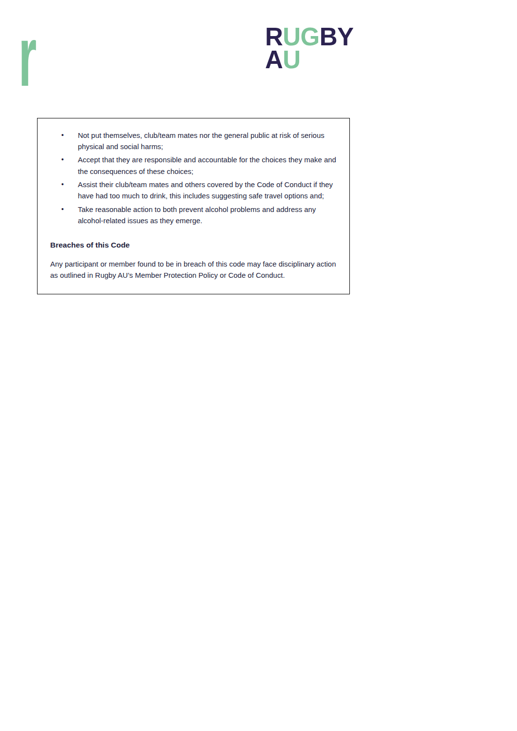r
r
RUGBY
AU
Not put themselves, club/team mates nor the general public at risk of serious physical and social harms;
Accept that they are responsible and accountable for the choices they make and the consequences of these choices;
Assist their club/team mates and others covered by the Code of Conduct if they have had too much to drink, this includes suggesting safe travel options and;
Take reasonable action to both prevent alcohol problems and address any alcohol-related issues as they emerge.
Breaches of this Code
Any participant or member found to be in breach of this code may face disciplinary action as outlined in Rugby AU’s Member Protection Policy or Code of Conduct.